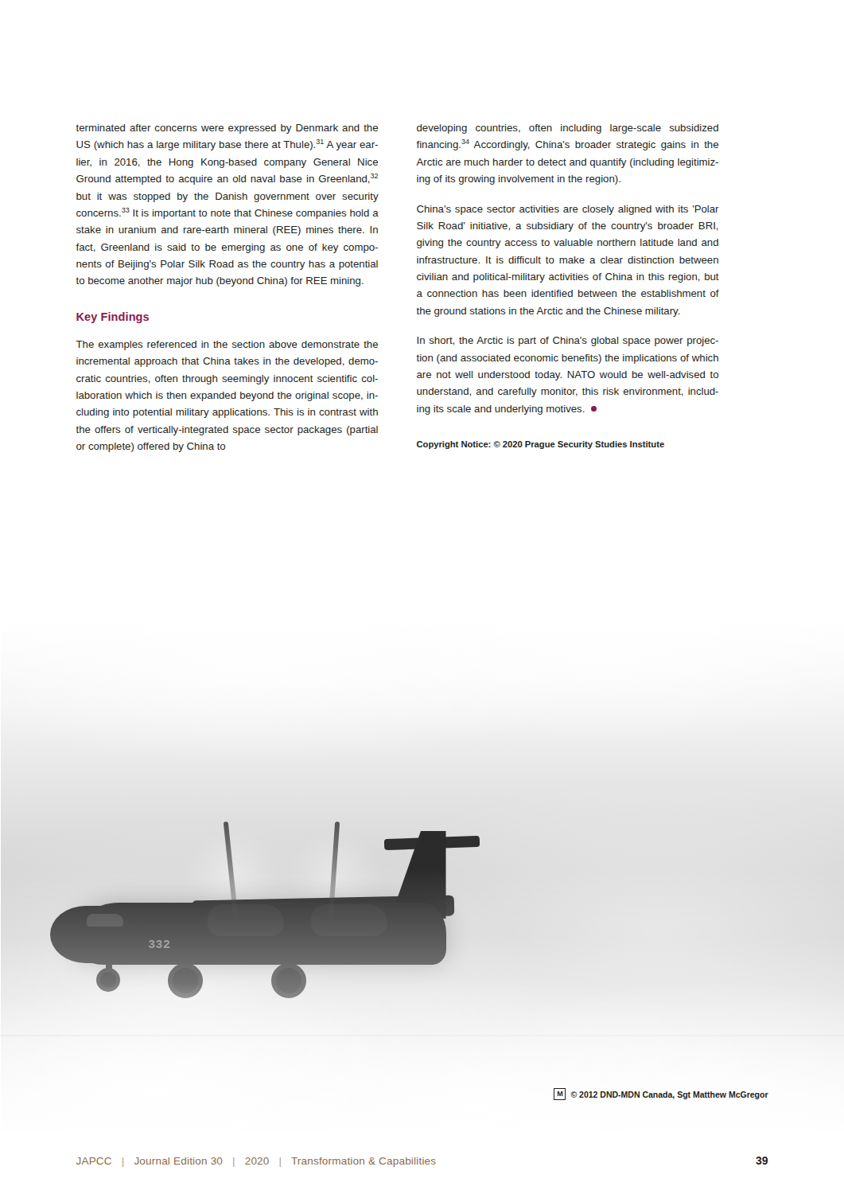terminated after concerns were expressed by Denmark and the US (which has a large military base there at Thule).31 A year earlier, in 2016, the Hong Kong-based company General Nice Ground attempted to acquire an old naval base in Greenland,32 but it was stopped by the Danish government over security concerns.33 It is important to note that Chinese companies hold a stake in uranium and rare-earth mineral (REE) mines there. In fact, Greenland is said to be emerging as one of key components of Beijing's Polar Silk Road as the country has a potential to become another major hub (beyond China) for REE mining.
Key Findings
The examples referenced in the section above demonstrate the incremental approach that China takes in the developed, democratic countries, often through seemingly innocent scientific collaboration which is then expanded beyond the original scope, including into potential military applications. This is in contrast with the offers of vertically-integrated space sector packages (partial or complete) offered by China to
developing countries, often including large-scale subsidized financing.34 Accordingly, China's broader strategic gains in the Arctic are much harder to detect and quantify (including legitimizing of its growing involvement in the region).
China's space sector activities are closely aligned with its 'Polar Silk Road' initiative, a subsidiary of the country's broader BRI, giving the country access to valuable northern latitude land and infrastructure. It is difficult to make a clear distinction between civilian and political-military activities of China in this region, but a connection has been identified between the establishment of the ground stations in the Arctic and the Chinese military.
In short, the Arctic is part of China's global space power projection (and associated economic benefits) the implications of which are not well understood today. NATO would be well-advised to understand, and carefully monitor, this risk environment, including its scale and underlying motives.
Copyright Notice: © 2020 Prague Security Studies Institute
332
M © 2012 DND-MDN Canada, Sgt Matthew McGregor
JAPCC | Journal Edition 30 | 2020 | Transformation & Capabilities
39